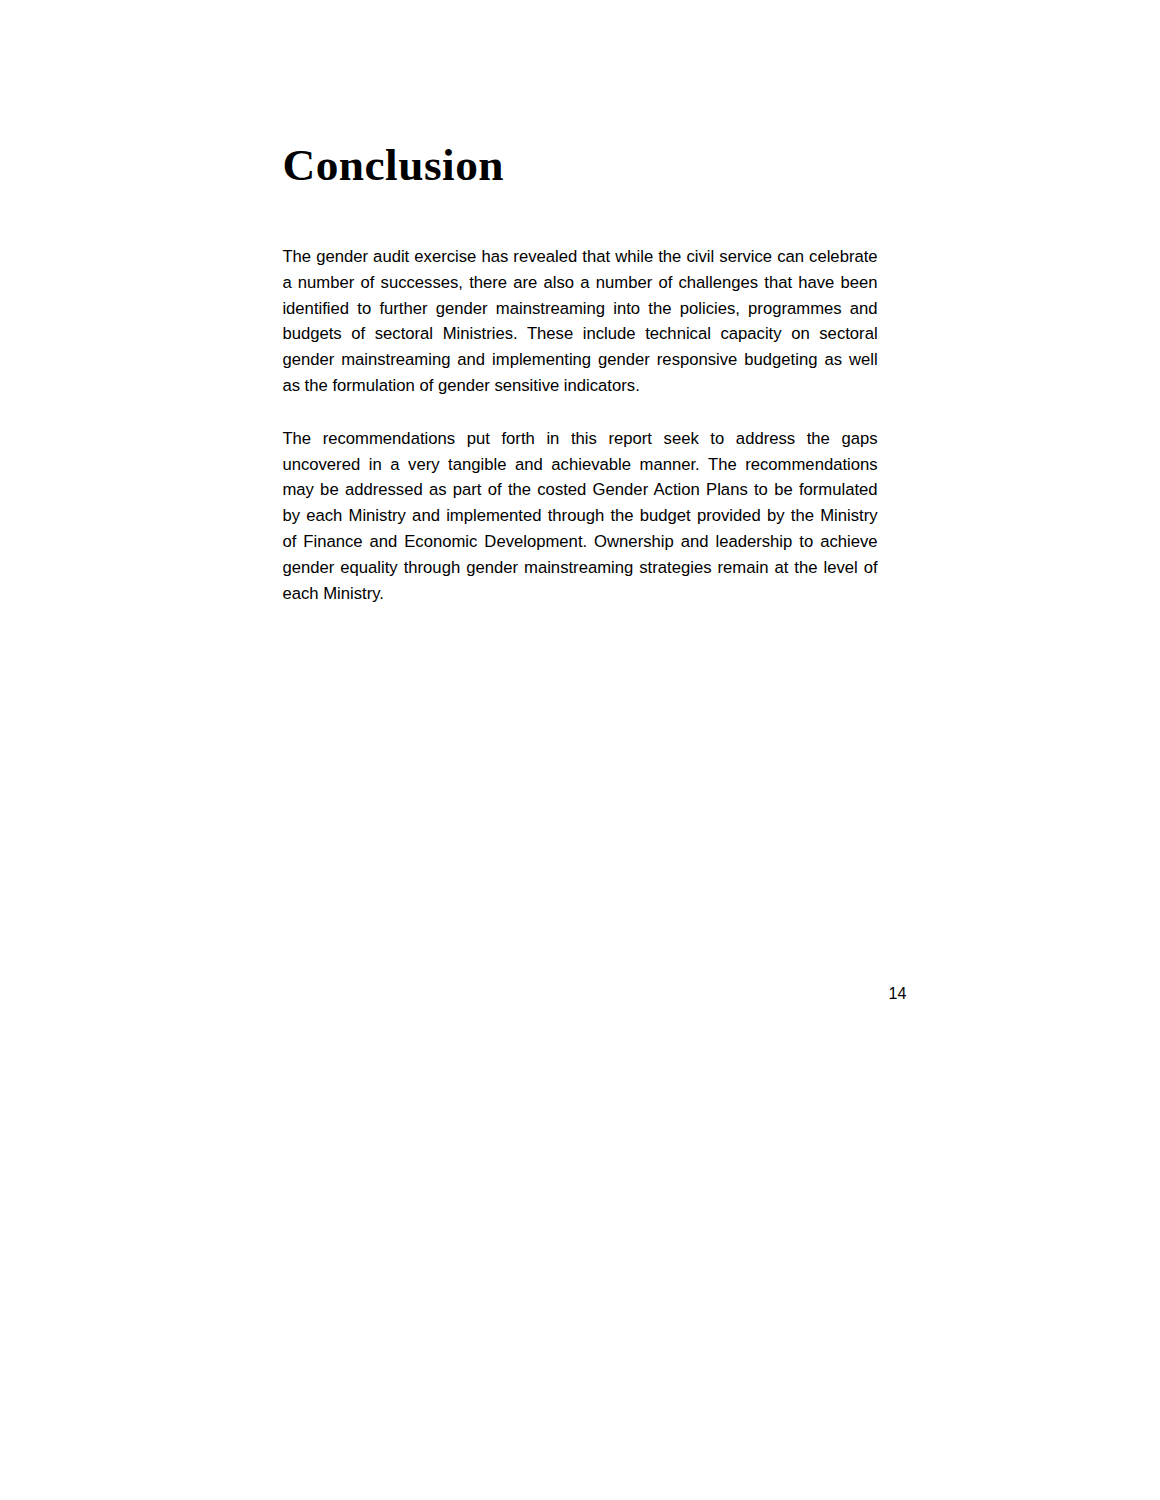Conclusion
The gender audit exercise has revealed that while the civil service can celebrate a number of successes, there are also a number of challenges that have been identified to further gender mainstreaming into the policies, programmes and budgets of sectoral Ministries. These include technical capacity on sectoral gender mainstreaming and implementing gender responsive budgeting as well as the formulation of gender sensitive indicators.
The recommendations put forth in this report seek to address the gaps uncovered in a very tangible and achievable manner. The recommendations may be addressed as part of the costed Gender Action Plans to be formulated by each Ministry and implemented through the budget provided by the Ministry of Finance and Economic Development. Ownership and leadership to achieve gender equality through gender mainstreaming strategies remain at the level of each Ministry.
14